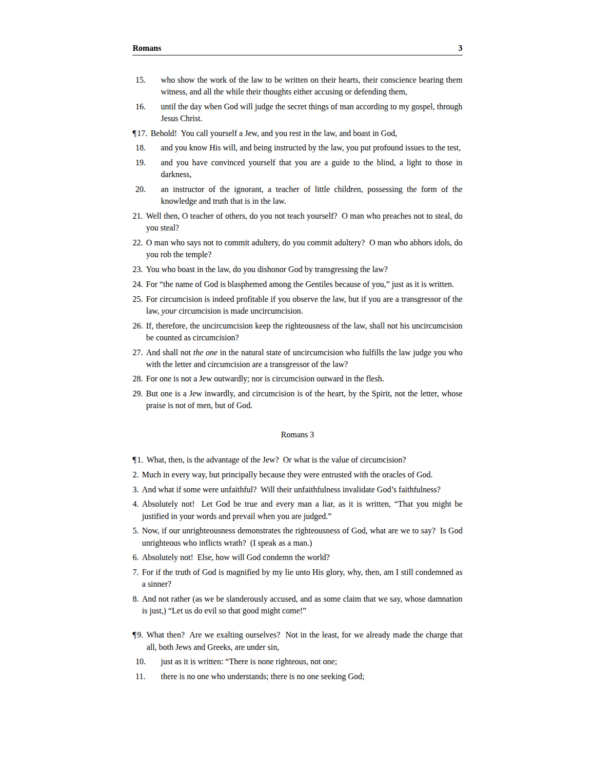Romans 3
15. who show the work of the law to be written on their hearts, their conscience bearing them witness, and all the while their thoughts either accusing or defending them,
16. until the day when God will judge the secret things of man according to my gospel, through Jesus Christ.
¶17. Behold! You call yourself a Jew, and you rest in the law, and boast in God,
18. and you know His will, and being instructed by the law, you put profound issues to the test,
19. and you have convinced yourself that you are a guide to the blind, a light to those in darkness,
20. an instructor of the ignorant, a teacher of little children, possessing the form of the knowledge and truth that is in the law.
21. Well then, O teacher of others, do you not teach yourself? O man who preaches not to steal, do you steal?
22. O man who says not to commit adultery, do you commit adultery? O man who abhors idols, do you rob the temple?
23. You who boast in the law, do you dishonor God by transgressing the law?
24. For “the name of God is blasphemed among the Gentiles because of you,” just as it is written.
25. For circumcision is indeed profitable if you observe the law, but if you are a transgressor of the law, your circumcision is made uncircumcision.
26. If, therefore, the uncircumcision keep the righteousness of the law, shall not his uncircumcision be counted as circumcision?
27. And shall not the one in the natural state of uncircumcision who fulfills the law judge you who with the letter and circumcision are a transgressor of the law?
28. For one is not a Jew outwardly; nor is circumcision outward in the flesh.
29. But one is a Jew inwardly, and circumcision is of the heart, by the Spirit, not the letter, whose praise is not of men, but of God.
Romans 3
¶1. What, then, is the advantage of the Jew? Or what is the value of circumcision?
2. Much in every way, but principally because they were entrusted with the oracles of God.
3. And what if some were unfaithful? Will their unfaithfulness invalidate God’s faithfulness?
4. Absolutely not! Let God be true and every man a liar, as it is written, “That you might be justified in your words and prevail when you are judged.”
5. Now, if our unrighteousness demonstrates the righteousness of God, what are we to say? Is God unrighteous who inflicts wrath? (I speak as a man.)
6. Absolutely not! Else, how will God condemn the world?
7. For if the truth of God is magnified by my lie unto His glory, why, then, am I still condemned as a sinner?
8. And not rather (as we be slanderously accused, and as some claim that we say, whose damnation is just,) “Let us do evil so that good might come!”
¶9. What then? Are we exalting ourselves? Not in the least, for we already made the charge that all, both Jews and Greeks, are under sin,
10. just as it is written: “There is none righteous, not one;
11. there is no one who understands; there is no one seeking God;